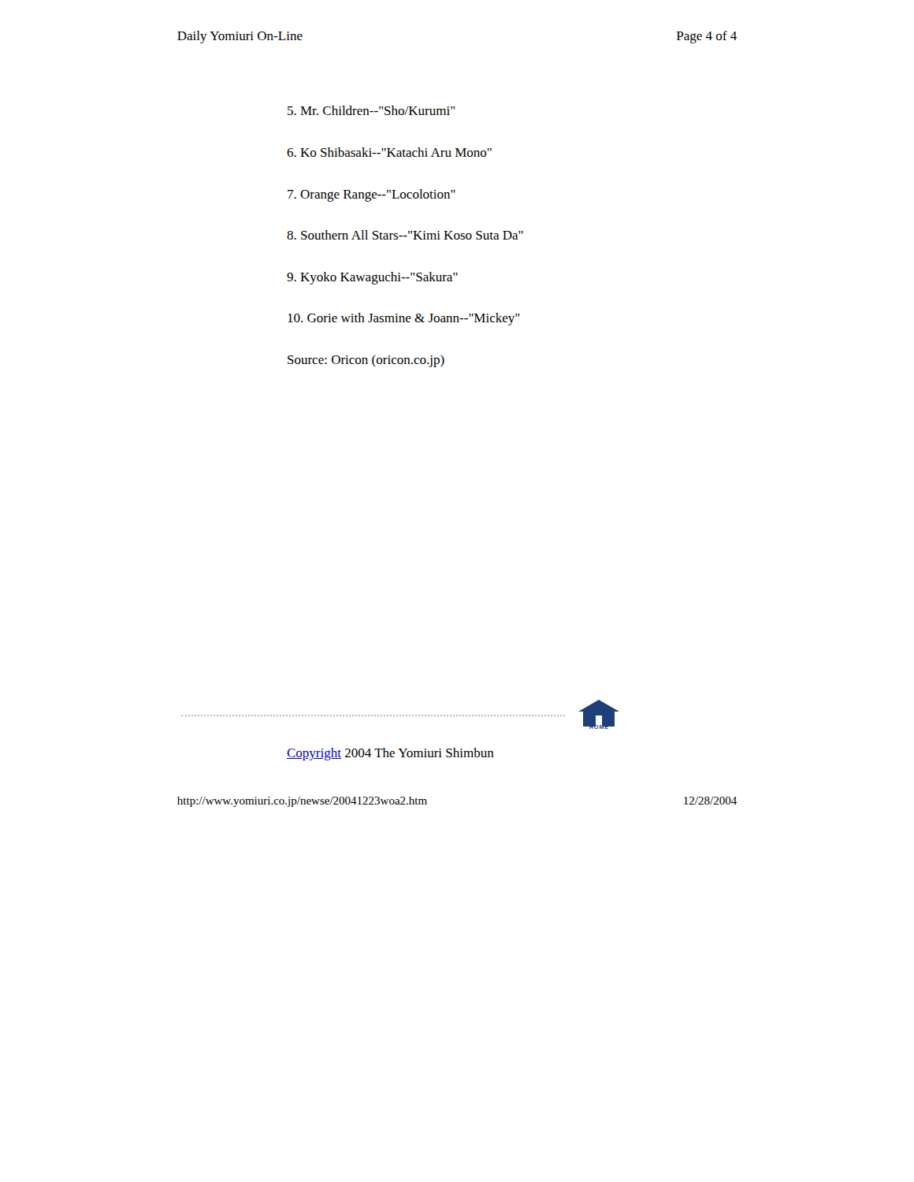Daily Yomiuri On-Line
Page 4 of 4
5. Mr. Children--"Sho/Kurumi"
6. Ko Shibasaki--"Katachi Aru Mono"
7. Orange Range--"Locolotion"
8. Southern All Stars--"Kimi Koso Suta Da"
9. Kyoko Kawaguchi--"Sakura"
10. Gorie with Jasmine & Joann--"Mickey"
Source: Oricon (oricon.co.jp)
HOME
Copyright 2004 The Yomiuri Shimbun
http://www.yomiuri.co.jp/newse/20041223woa2.htm
12/28/2004